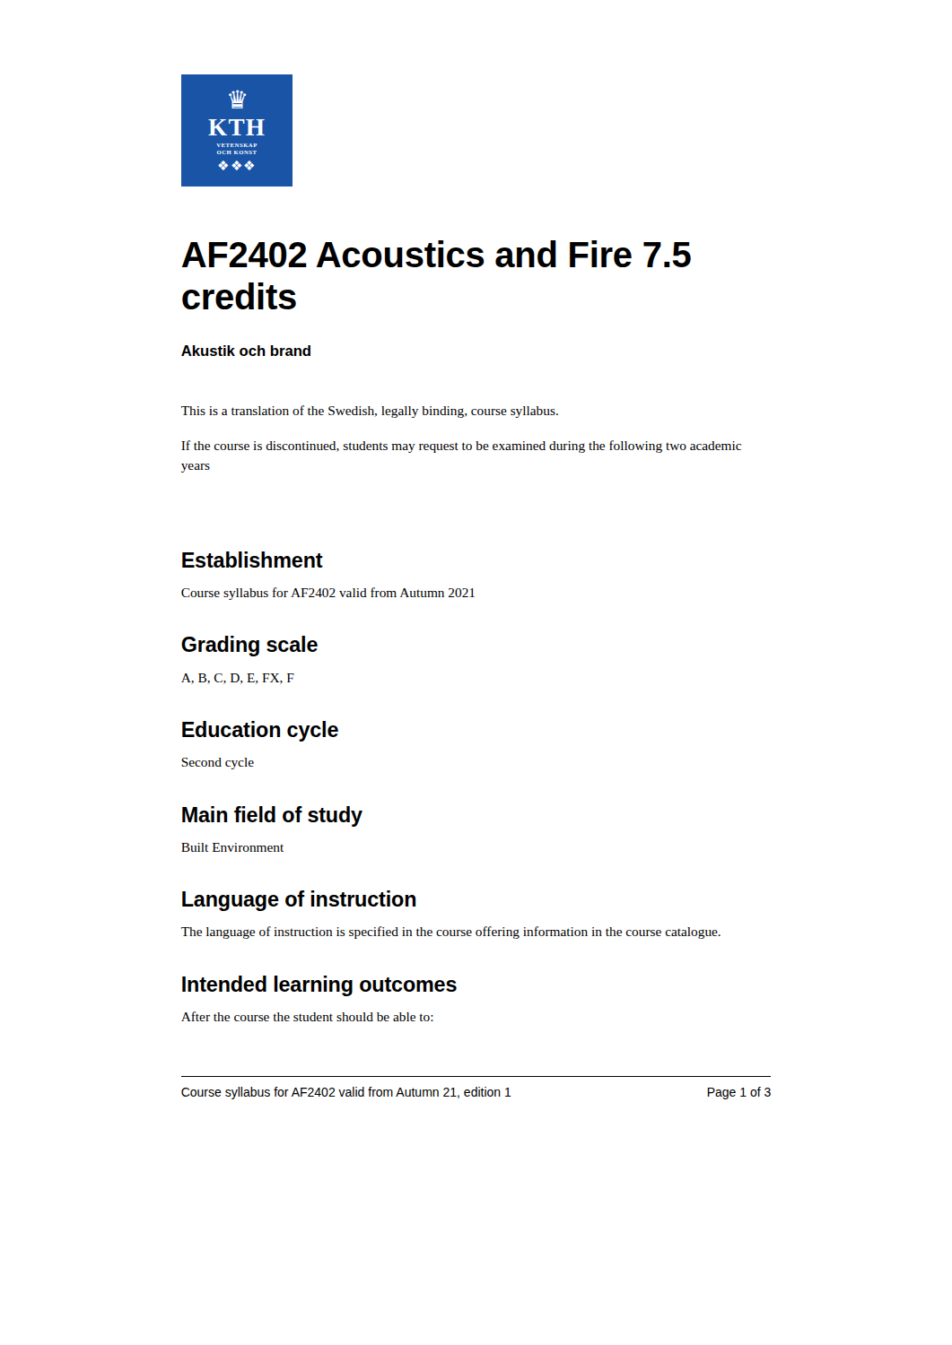♛
KTH
Vetenskap
och konst
❖❖❖
AF2402 Acoustics and Fire 7.5 credits
Akustik och brand
This is a translation of the Swedish, legally binding, course syllabus.
If the course is discontinued, students may request to be examined during the following two academic years
Establishment
Course syllabus for AF2402 valid from Autumn 2021
Grading scale
A, B, C, D, E, FX, F
Education cycle
Second cycle
Main field of study
Built Environment
Language of instruction
The language of instruction is specified in the course offering information in the course catalogue.
Intended learning outcomes
After the course the student should be able to:
Course syllabus for AF2402 valid from Autumn 21, edition 1
Page 1 of 3